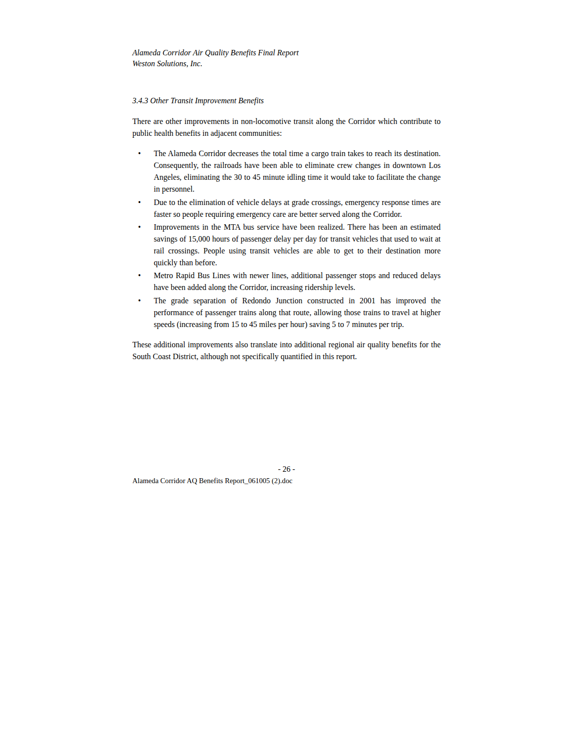Alameda Corridor Air Quality Benefits Final Report
Weston Solutions, Inc.
3.4.3 Other Transit Improvement Benefits
There are other improvements in non-locomotive transit along the Corridor which contribute to public health benefits in adjacent communities:
The Alameda Corridor decreases the total time a cargo train takes to reach its destination. Consequently, the railroads have been able to eliminate crew changes in downtown Los Angeles, eliminating the 30 to 45 minute idling time it would take to facilitate the change in personnel.
Due to the elimination of vehicle delays at grade crossings, emergency response times are faster so people requiring emergency care are better served along the Corridor.
Improvements in the MTA bus service have been realized. There has been an estimated savings of 15,000 hours of passenger delay per day for transit vehicles that used to wait at rail crossings. People using transit vehicles are able to get to their destination more quickly than before.
Metro Rapid Bus Lines with newer lines, additional passenger stops and reduced delays have been added along the Corridor, increasing ridership levels.
The grade separation of Redondo Junction constructed in 2001 has improved the performance of passenger trains along that route, allowing those trains to travel at higher speeds (increasing from 15 to 45 miles per hour) saving 5 to 7 minutes per trip.
These additional improvements also translate into additional regional air quality benefits for the South Coast District, although not specifically quantified in this report.
- 26 -
Alameda Corridor AQ Benefits Report_061005 (2).doc